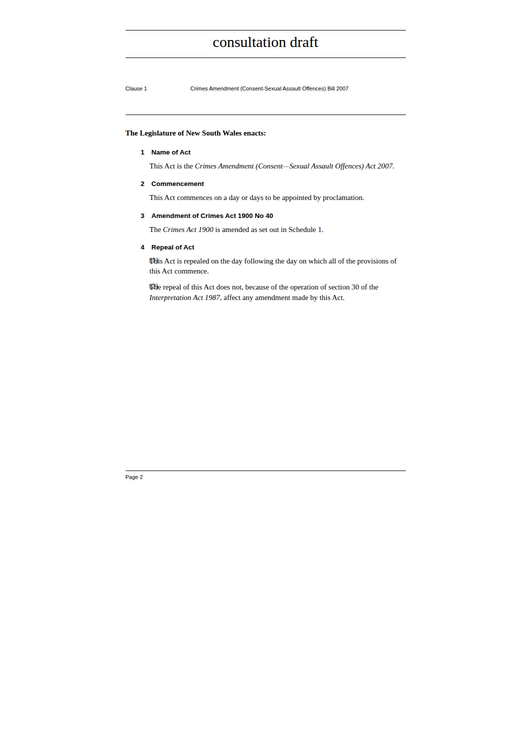consultation draft
Clause 1
Crimes Amendment (Consent-Sexual Assault Offences) Bill 2007
The Legislature of New South Wales enacts:
1
Name of Act
This Act is the Crimes Amendment (Consent—Sexual Assault Offences) Act 2007.
2
Commencement
This Act commences on a day or days to be appointed by proclamation.
3
Amendment of Crimes Act 1900 No 40
The Crimes Act 1900 is amended as set out in Schedule 1.
4
Repeal of Act
(1)
This Act is repealed on the day following the day on which all of the provisions of this Act commence.
(2)
The repeal of this Act does not, because of the operation of section 30 of the Interpretation Act 1987, affect any amendment made by this Act.
Page 2